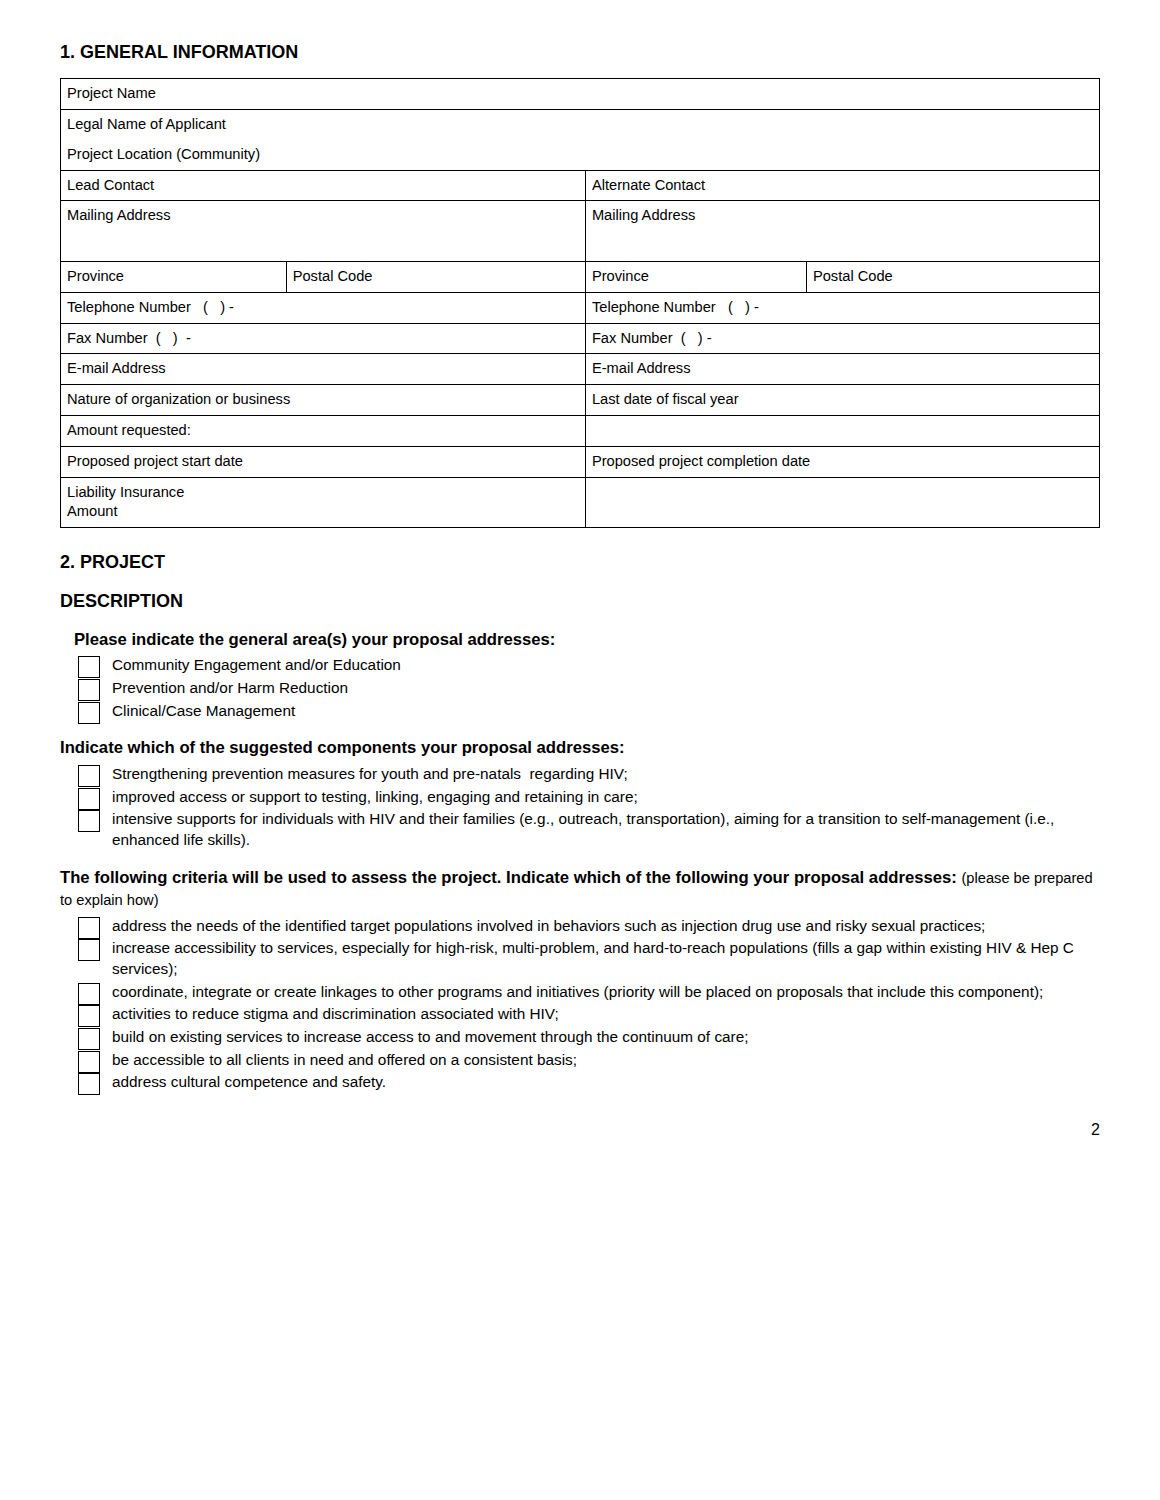1. GENERAL INFORMATION
| Project Name |
| Legal Name of Applicant |
| Project Location (Community) |
| Lead Contact | Alternate Contact |
| Mailing Address | Mailing Address |
| Province | Postal Code | Province | Postal Code |
| Telephone Number ( ) - | Telephone Number ( ) - |
| Fax Number ( ) - | Fax Number ( ) - |
| E-mail Address | E-mail Address |
| Nature of organization or business | Last date of fiscal year |
| Amount requested: | |
| Proposed project start date | Proposed project completion date |
| Liability Insurance Amount | |
2. PROJECT
DESCRIPTION
Please indicate the general area(s) your proposal addresses:
Community Engagement and/or Education
Prevention and/or Harm Reduction
Clinical/Case Management
Indicate which of the suggested components your proposal addresses:
Strengthening prevention measures for youth and pre-natals regarding HIV;
improved access or support to testing, linking, engaging and retaining in care;
intensive supports for individuals with HIV and their families (e.g., outreach, transportation), aiming for a transition to self-management (i.e., enhanced life skills).
The following criteria will be used to assess the project. Indicate which of the following your proposal addresses: (please be prepared to explain how)
address the needs of the identified target populations involved in behaviors such as injection drug use and risky sexual practices;
increase accessibility to services, especially for high-risk, multi-problem, and hard-to-reach populations (fills a gap within existing HIV & Hep C services);
coordinate, integrate or create linkages to other programs and initiatives (priority will be placed on proposals that include this component);
activities to reduce stigma and discrimination associated with HIV;
build on existing services to increase access to and movement through the continuum of care;
be accessible to all clients in need and offered on a consistent basis;
address cultural competence and safety.
2